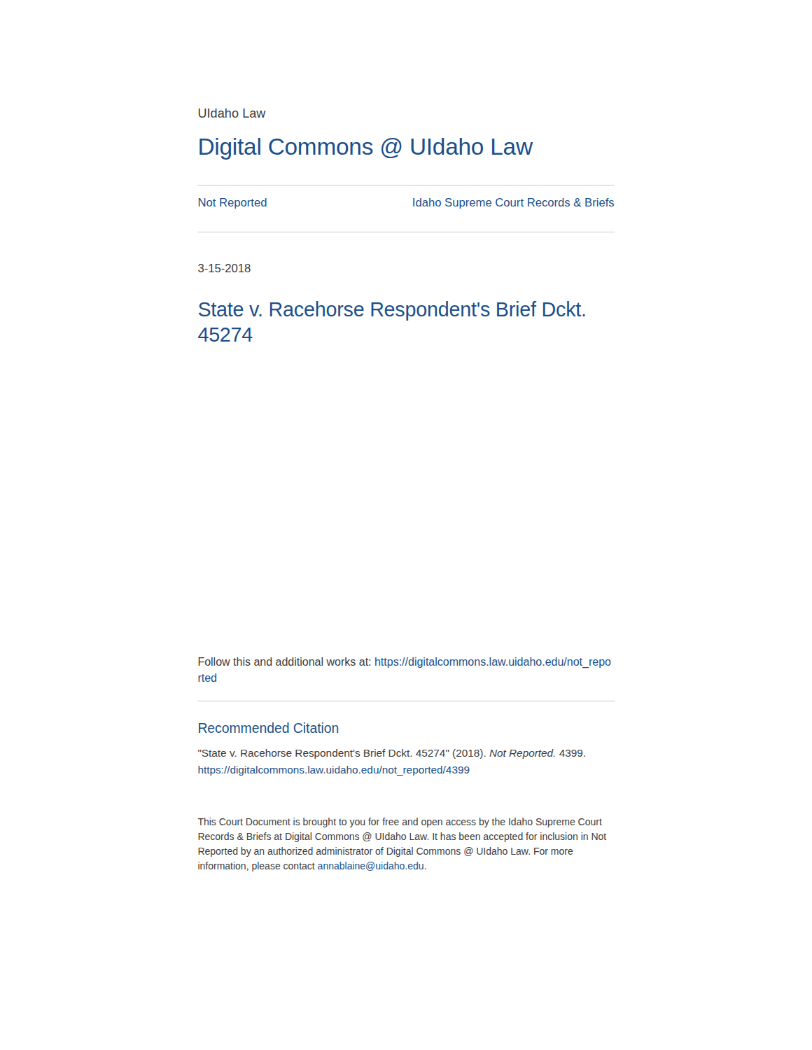UIdaho Law
Digital Commons @ UIdaho Law
Not Reported
Idaho Supreme Court Records & Briefs
3-15-2018
State v. Racehorse Respondent's Brief Dckt. 45274
Follow this and additional works at: https://digitalcommons.law.uidaho.edu/not_reported
Recommended Citation
"State v. Racehorse Respondent's Brief Dckt. 45274" (2018). Not Reported. 4399. https://digitalcommons.law.uidaho.edu/not_reported/4399
This Court Document is brought to you for free and open access by the Idaho Supreme Court Records & Briefs at Digital Commons @ UIdaho Law. It has been accepted for inclusion in Not Reported by an authorized administrator of Digital Commons @ UIdaho Law. For more information, please contact annablaine@uidaho.edu.